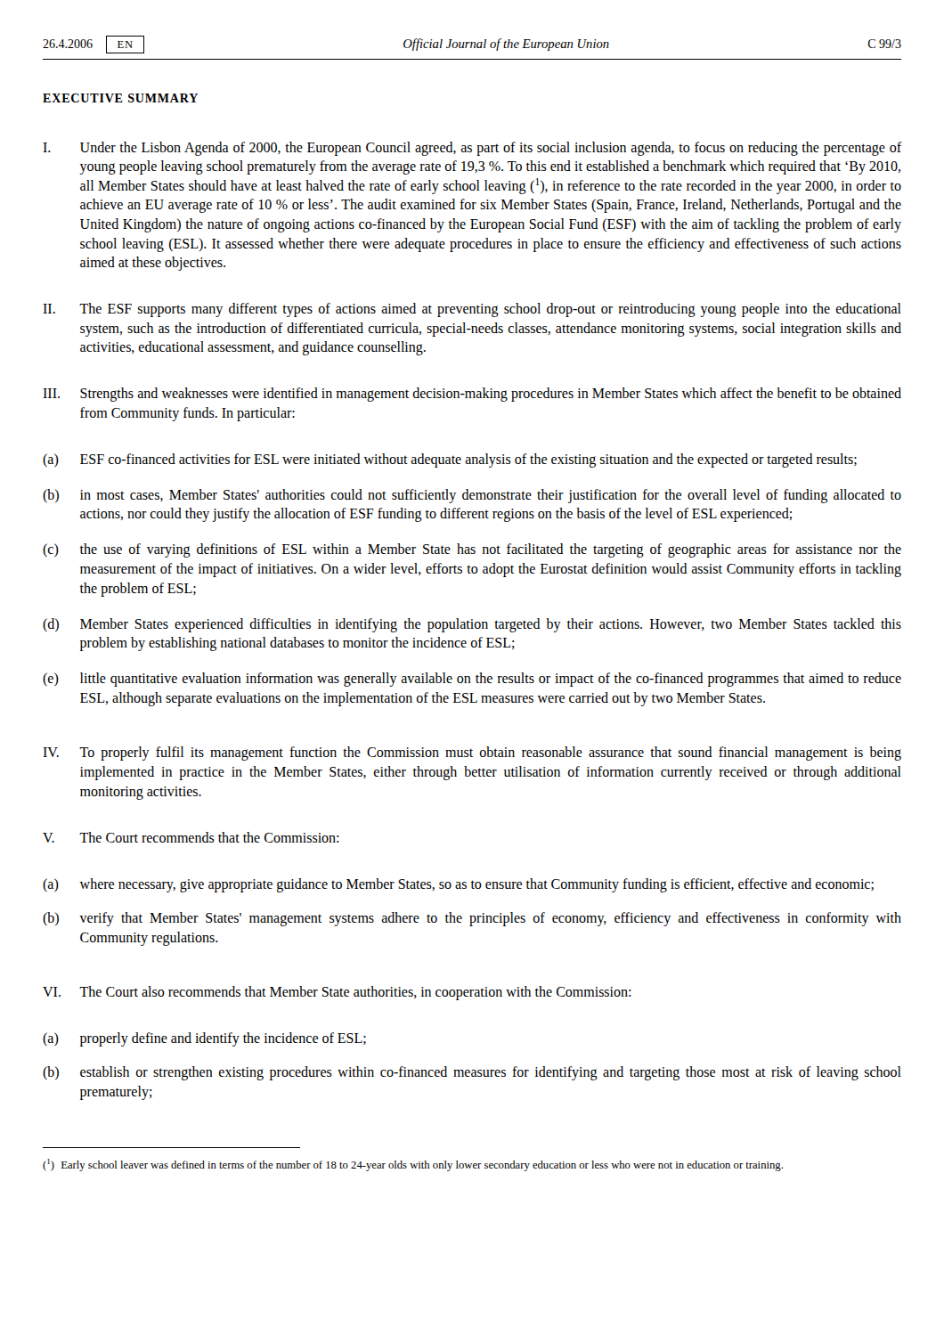26.4.2006 EN Official Journal of the European Union C 99/3
Executive Summary
I. Under the Lisbon Agenda of 2000, the European Council agreed, as part of its social inclusion agenda, to focus on reducing the percentage of young people leaving school prematurely from the average rate of 19,3 %. To this end it established a benchmark which required that ‘By 2010, all Member States should have at least halved the rate of early school leaving (1), in reference to the rate recorded in the year 2000, in order to achieve an EU average rate of 10 % or less’. The audit examined for six Member States (Spain, France, Ireland, Netherlands, Portugal and the United Kingdom) the nature of ongoing actions co-financed by the European Social Fund (ESF) with the aim of tackling the problem of early school leaving (ESL). It assessed whether there were adequate procedures in place to ensure the efficiency and effectiveness of such actions aimed at these objectives.
II. The ESF supports many different types of actions aimed at preventing school drop-out or reintroducing young people into the educational system, such as the introduction of differentiated curricula, special-needs classes, attendance monitoring systems, social integration skills and activities, educational assessment, and guidance counselling.
III. Strengths and weaknesses were identified in management decision-making procedures in Member States which affect the benefit to be obtained from Community funds. In particular:
(a) ESF co-financed activities for ESL were initiated without adequate analysis of the existing situation and the expected or targeted results;
(b) in most cases, Member States' authorities could not sufficiently demonstrate their justification for the overall level of funding allocated to actions, nor could they justify the allocation of ESF funding to different regions on the basis of the level of ESL experienced;
(c) the use of varying definitions of ESL within a Member State has not facilitated the targeting of geographic areas for assistance nor the measurement of the impact of initiatives. On a wider level, efforts to adopt the Eurostat definition would assist Community efforts in tackling the problem of ESL;
(d) Member States experienced difficulties in identifying the population targeted by their actions. However, two Member States tackled this problem by establishing national databases to monitor the incidence of ESL;
(e) little quantitative evaluation information was generally available on the results or impact of the co-financed programmes that aimed to reduce ESL, although separate evaluations on the implementation of the ESL measures were carried out by two Member States.
IV. To properly fulfil its management function the Commission must obtain reasonable assurance that sound financial management is being implemented in practice in the Member States, either through better utilisation of information currently received or through additional monitoring activities.
V. The Court recommends that the Commission:
(a) where necessary, give appropriate guidance to Member States, so as to ensure that Community funding is efficient, effective and economic;
(b) verify that Member States' management systems adhere to the principles of economy, efficiency and effectiveness in conformity with Community regulations.
VI. The Court also recommends that Member State authorities, in cooperation with the Commission:
(a) properly define and identify the incidence of ESL;
(b) establish or strengthen existing procedures within co-financed measures for identifying and targeting those most at risk of leaving school prematurely;
(1) Early school leaver was defined in terms of the number of 18 to 24-year olds with only lower secondary education or less who were not in education or training.